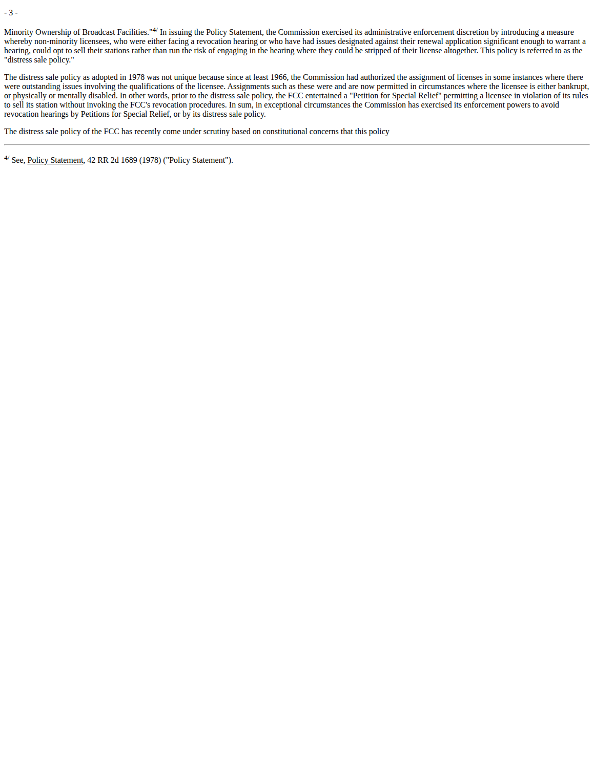- 3 -
Minority Ownership of Broadcast Facilities."4/ In issuing the Policy Statement, the Commission exercised its administrative enforcement discretion by introducing a measure whereby non-minority licensees, who were either facing a revocation hearing or who have had issues designated against their renewal application significant enough to warrant a hearing, could opt to sell their stations rather than run the risk of engaging in the hearing where they could be stripped of their license altogether. This policy is referred to as the "distress sale policy."
The distress sale policy as adopted in 1978 was not unique because since at least 1966, the Commission had authorized the assignment of licenses in some instances where there were outstanding issues involving the qualifications of the licensee. Assignments such as these were and are now permitted in circumstances where the licensee is either bankrupt, or physically or mentally disabled. In other words, prior to the distress sale policy, the FCC entertained a "Petition for Special Relief" permitting a licensee in violation of its rules to sell its station without invoking the FCC's revocation procedures. In sum, in exceptional circumstances the Commission has exercised its enforcement powers to avoid revocation hearings by Petitions for Special Relief, or by its distress sale policy.
The distress sale policy of the FCC has recently come under scrutiny based on constitutional concerns that this policy
4/ See, Policy Statement, 42 RR 2d 1689 (1978) ("Policy Statement").